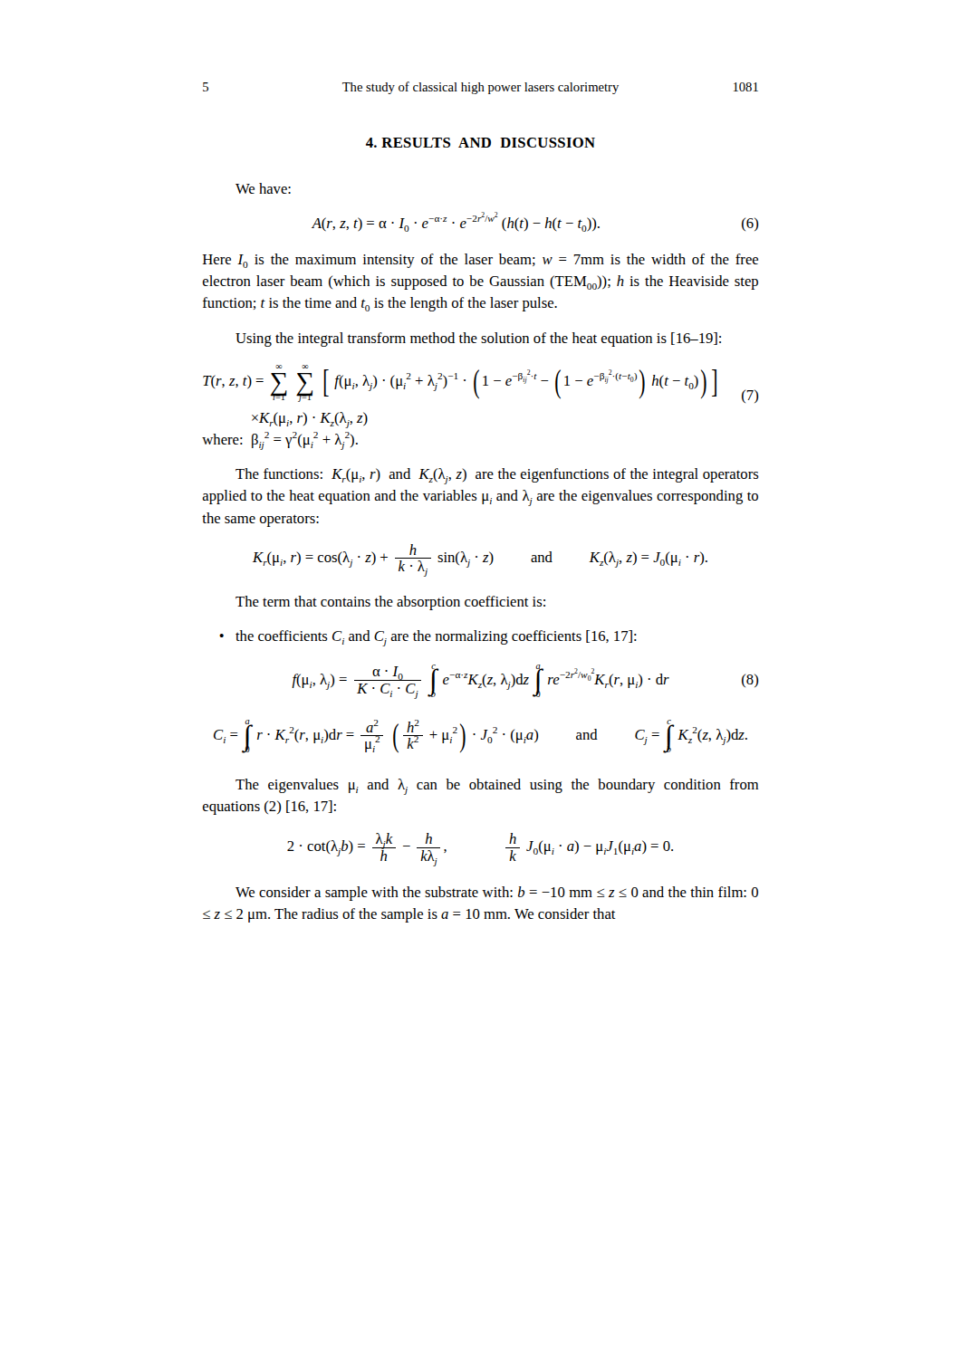5 The study of classical high power lasers calorimetry 1081
4. RESULTS AND DISCUSSION
We have:
A(r, z, t) = α · I0 · e−α·z · e−2r2/w2 (h(t) − h(t − t0)).
(6)
Here I0 is the maximum intensity of the laser beam; w = 7mm is the width of the free electron laser beam (which is supposed to be Gaussian (TEM00)); h is the Heaviside step function; t is the time and t0 is the length of the laser pulse.
Using the integral transform method the solution of the heat equation is [16–19]:
T(r, z, t) = ∞∑i=1 ∞∑j=1 [ f(μi, λj) · (μi2 + λj2)−1 · (1 − e−βij2·t − (1 − e−βij2·(t−t0)) h(t − t0))]
×Kr(μi, r) · Kz(λj, z)
(7)
where: βij2 = γ2(μi2 + λj2).
The functions: Kr(μi, r) and Kz(λj, z) are the eigenfunctions of the integral operators applied to the heat equation and the variables μi and λj are the eigenvalues corresponding to the same operators:
Kr(μi, r) = cos(λj · z) + hk · λj sin(λj · z) and Kz(λj, z) = J0(μi · r).
The term that contains the absorption coefficient is:
the coefficients Ci and Cj are the normalizing coefficients [16, 17]:
f(μi, λj) = α · I0 K · Ci · Cj c∫b e−α·zKz(z, λj)dz a∫0 re−2r2/w02Kr(r, μi) · dr
(8)
Ci = a∫0 r · Kr2(r, μi)dr = a2 μi2 (h2 k2 + μi2) · J02 · (μia) and Cj = c∫b Kz2(z, λj)dz.
The eigenvalues μi and λj can be obtained using the boundary condition from equations (2) [16, 17]:
2 · cot(λjb) = λjk h − hkλj, hk J0(μi · a) − μiJ1(μia) = 0.
We consider a sample with the substrate with: b = −10 mm ≤ z ≤ 0 and the thin film: 0 ≤ z ≤ 2 μm. The radius of the sample is a = 10 mm. We consider that